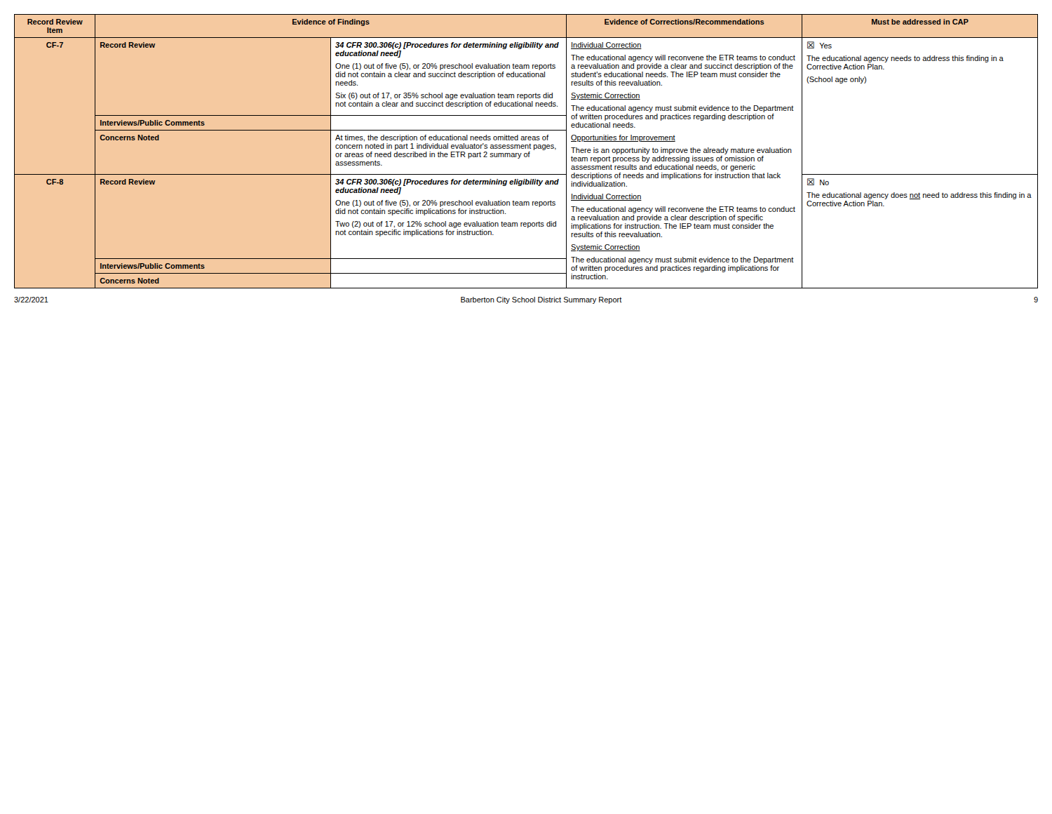| Record Review Item | Evidence of Findings | Evidence of Corrections/Recommendations | Must be addressed in CAP |
| --- | --- | --- | --- |
| CF-7 | Record Review | 34 CFR 300.306(c) [Procedures for determining eligibility and educational need] One (1) out of five (5), or 20% preschool evaluation team reports did not contain a clear and succinct description of educational needs. Six (6) out of 17, or 35% school age evaluation team reports did not contain a clear and succinct description of educational needs. | Individual Correction The educational agency will reconvene the ETR teams to conduct a reevaluation and provide a clear and succinct description of the student's educational needs. The IEP team must consider the results of this reevaluation. Systemic Correction The educational agency must submit evidence to the Department of written procedures and practices regarding description of educational needs. Opportunities for Improvement There is an opportunity to improve the already mature evaluation team report process by addressing issues of omission of assessment results and educational needs, or generic descriptions of needs and implications for instruction that lack individualization. Individual Correction The educational agency will reconvene the ETR teams to conduct a reevaluation and provide a clear description of specific implications for instruction. The IEP team must consider the results of this reevaluation. Systemic Correction The educational agency must submit evidence to the Department of written procedures and practices regarding implications for instruction. | ☒ Yes The educational agency needs to address this finding in a Corrective Action Plan. (School age only) |
| Interviews/Public Comments | |
| Concerns Noted | At times, the description of educational needs omitted areas of concern noted in part 1 individual evaluator's assessment pages, or areas of need described in the ETR part 2 summary of assessments. |
| CF-8 | Record Review | 34 CFR 300.306(c) [Procedures for determining eligibility and educational need] One (1) out of five (5), or 20% preschool evaluation team reports did not contain specific implications for instruction. Two (2) out of 17, or 12% school age evaluation team reports did not contain specific implications for instruction. | ☒ No The educational agency does not need to address this finding in a Corrective Action Plan. |
| Interviews/Public Comments | |
| Concerns Noted | |
3/22/2021
Barberton City School District Summary Report
9